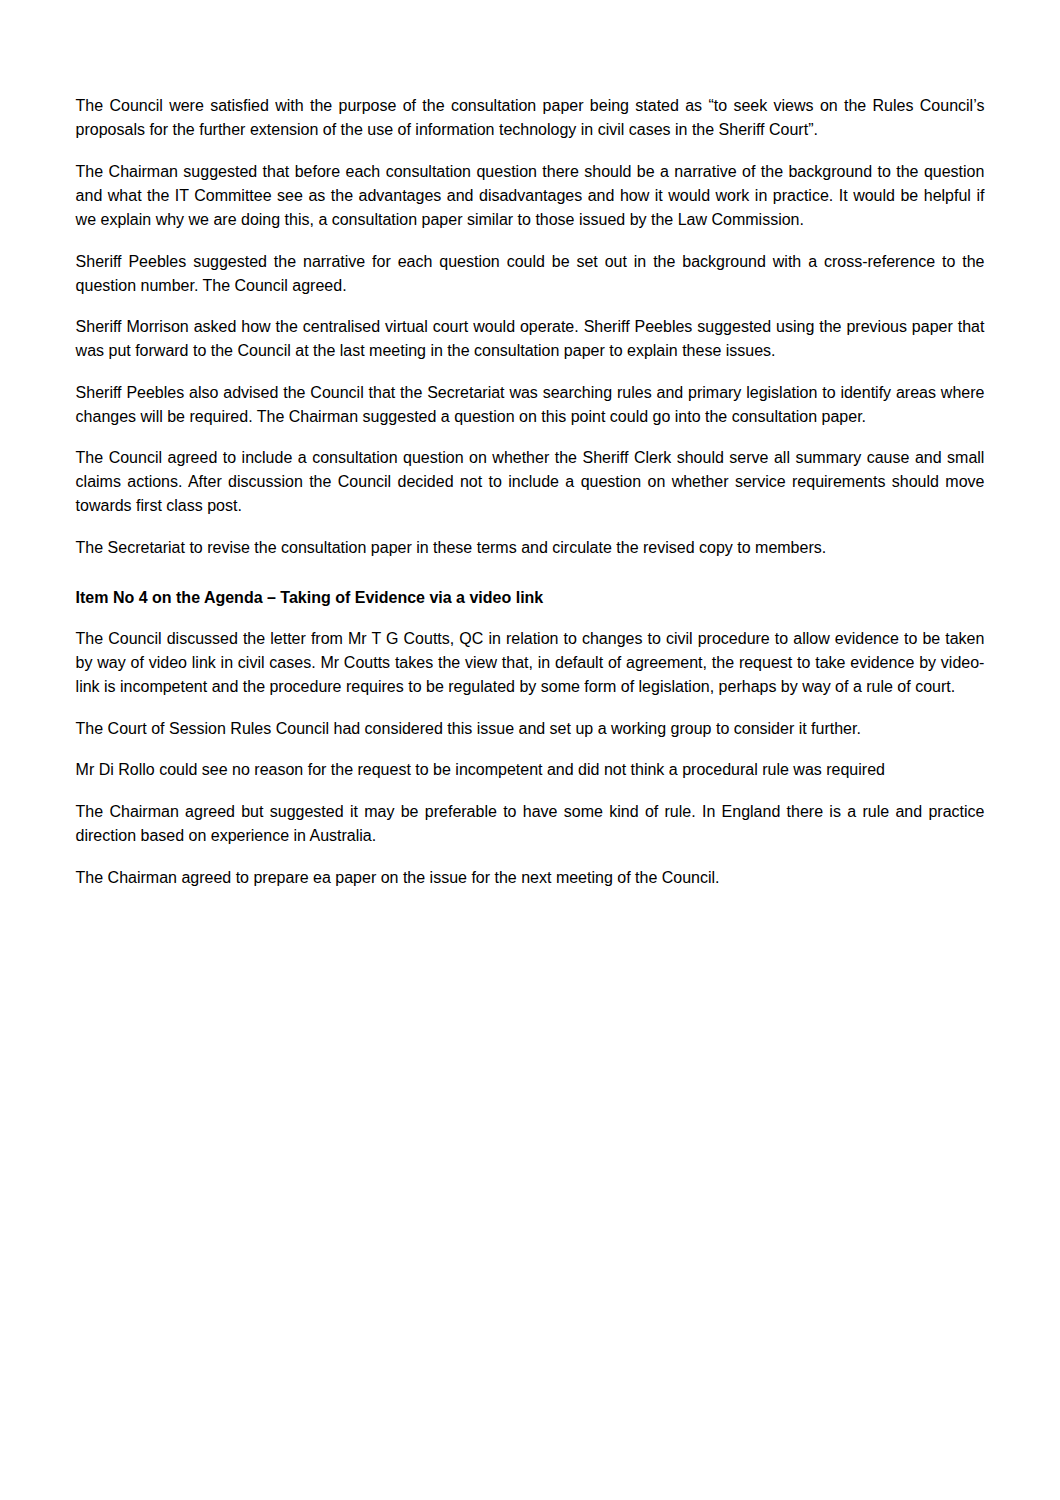The Council were satisfied with the purpose of the consultation paper being stated as “to seek views on the Rules Council’s proposals for the further extension of the use of information technology in civil cases in the Sheriff Court”.
The Chairman suggested that before each consultation question there should be a narrative of the background to the question and what the IT Committee see as the advantages and disadvantages and how it would work in practice. It would be helpful if we explain why we are doing this, a consultation paper similar to those issued by the Law Commission.
Sheriff Peebles suggested the narrative for each question could be set out in the background with a cross-reference to the question number. The Council agreed.
Sheriff Morrison asked how the centralised virtual court would operate. Sheriff Peebles suggested using the previous paper that was put forward to the Council at the last meeting in the consultation paper to explain these issues.
Sheriff Peebles also advised the Council that the Secretariat was searching rules and primary legislation to identify areas where changes will be required. The Chairman suggested a question on this point could go into the consultation paper.
The Council agreed to include a consultation question on whether the Sheriff Clerk should serve all summary cause and small claims actions. After discussion the Council decided not to include a question on whether service requirements should move towards first class post.
The Secretariat to revise the consultation paper in these terms and circulate the revised copy to members.
Item No 4 on the Agenda – Taking of Evidence via a video link
The Council discussed the letter from Mr T G Coutts, QC in relation to changes to civil procedure to allow evidence to be taken by way of video link in civil cases. Mr Coutts takes the view that, in default of agreement, the request to take evidence by video-link is incompetent and the procedure requires to be regulated by some form of legislation, perhaps by way of a rule of court.
The Court of Session Rules Council had considered this issue and set up a working group to consider it further.
Mr Di Rollo could see no reason for the request to be incompetent and did not think a procedural rule was required
The Chairman agreed but suggested it may be preferable to have some kind of rule. In England there is a rule and practice direction based on experience in Australia.
The Chairman agreed to prepare ea paper on the issue for the next meeting of the Council.